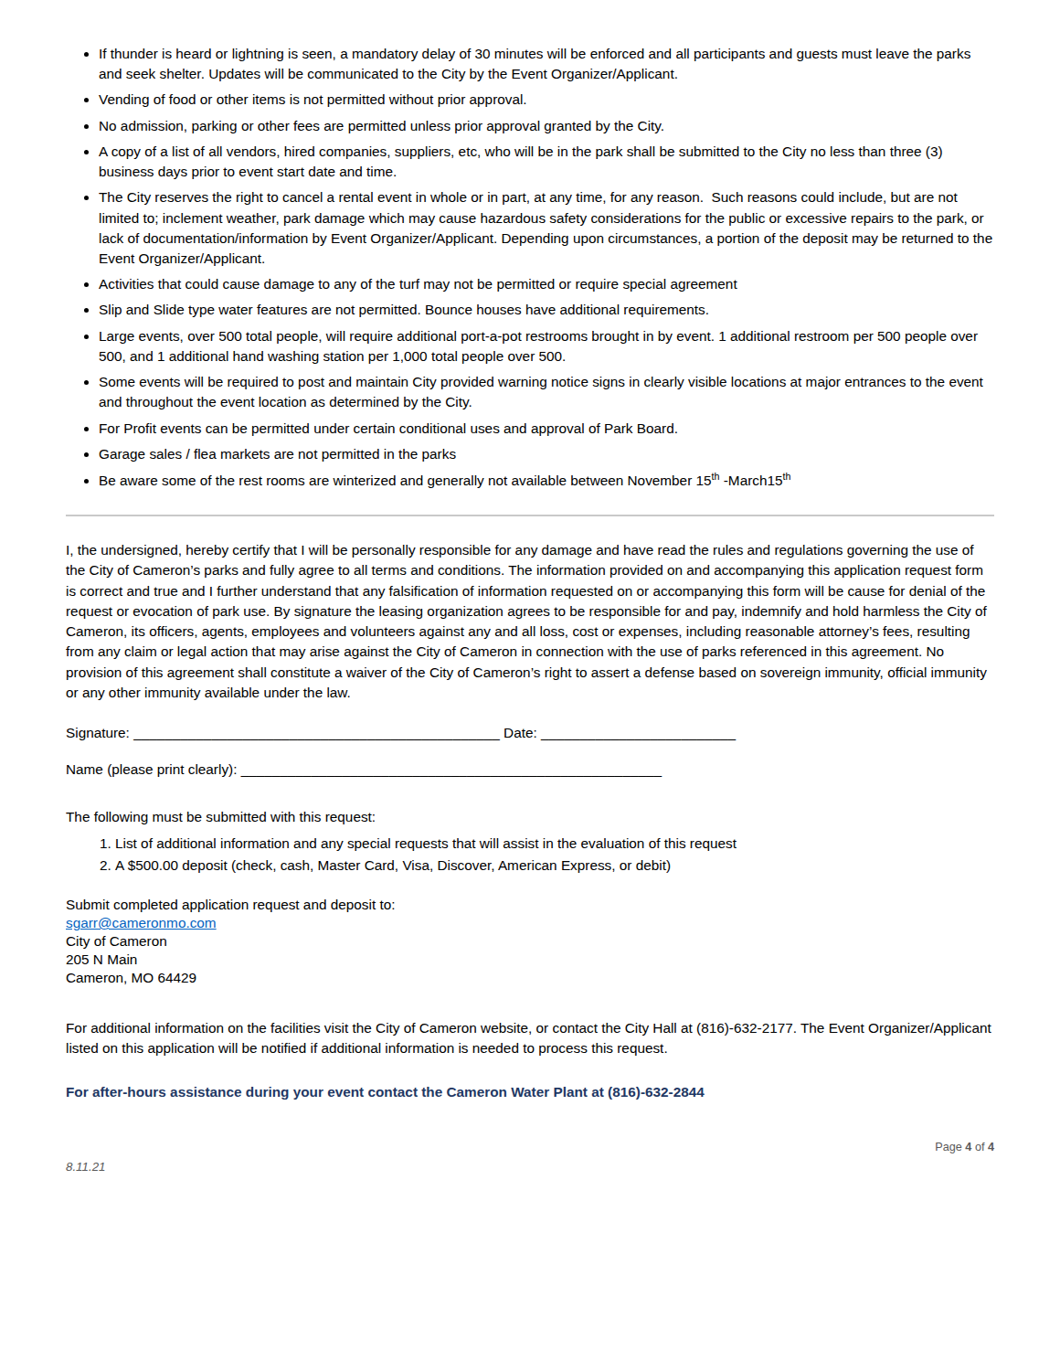If thunder is heard or lightning is seen, a mandatory delay of 30 minutes will be enforced and all participants and guests must leave the parks and seek shelter. Updates will be communicated to the City by the Event Organizer/Applicant.
Vending of food or other items is not permitted without prior approval.
No admission, parking or other fees are permitted unless prior approval granted by the City.
A copy of a list of all vendors, hired companies, suppliers, etc, who will be in the park shall be submitted to the City no less than three (3) business days prior to event start date and time.
The City reserves the right to cancel a rental event in whole or in part, at any time, for any reason. Such reasons could include, but are not limited to; inclement weather, park damage which may cause hazardous safety considerations for the public or excessive repairs to the park, or lack of documentation/information by Event Organizer/Applicant. Depending upon circumstances, a portion of the deposit may be returned to the Event Organizer/Applicant.
Activities that could cause damage to any of the turf may not be permitted or require special agreement
Slip and Slide type water features are not permitted. Bounce houses have additional requirements.
Large events, over 500 total people, will require additional port-a-pot restrooms brought in by event. 1 additional restroom per 500 people over 500, and 1 additional hand washing station per 1,000 total people over 500.
Some events will be required to post and maintain City provided warning notice signs in clearly visible locations at major entrances to the event and throughout the event location as determined by the City.
For Profit events can be permitted under certain conditional uses and approval of Park Board.
Garage sales / flea markets are not permitted in the parks
Be aware some of the rest rooms are winterized and generally not available between November 15th -March15th
I, the undersigned, hereby certify that I will be personally responsible for any damage and have read the rules and regulations governing the use of the City of Cameron’s parks and fully agree to all terms and conditions. The information provided on and accompanying this application request form is correct and true and I further understand that any falsification of information requested on or accompanying this form will be cause for denial of the request or evocation of park use. By signature the leasing organization agrees to be responsible for and pay, indemnify and hold harmless the City of Cameron, its officers, agents, employees and volunteers against any and all loss, cost or expenses, including reasonable attorney’s fees, resulting from any claim or legal action that may arise against the City of Cameron in connection with the use of parks referenced in this agreement. No provision of this agreement shall constitute a waiver of the City of Cameron’s right to assert a defense based on sovereign immunity, official immunity or any other immunity available under the law.
Signature: _______________________________________________ Date: _________________________
Name (please print clearly): ______________________________________________________
The following must be submitted with this request:
List of additional information and any special requests that will assist in the evaluation of this request
A $500.00 deposit (check, cash, Master Card, Visa, Discover, American Express, or debit)
Submit completed application request and deposit to:
sgarr@cameronmo.com
City of Cameron
205 N Main
Cameron, MO 64429
For additional information on the facilities visit the City of Cameron website, or contact the City Hall at (816)-632-2177. The Event Organizer/Applicant listed on this application will be notified if additional information is needed to process this request.
For after-hours assistance during your event contact the Cameron Water Plant at (816)-632-2844
Page 4 of 4
8.11.21